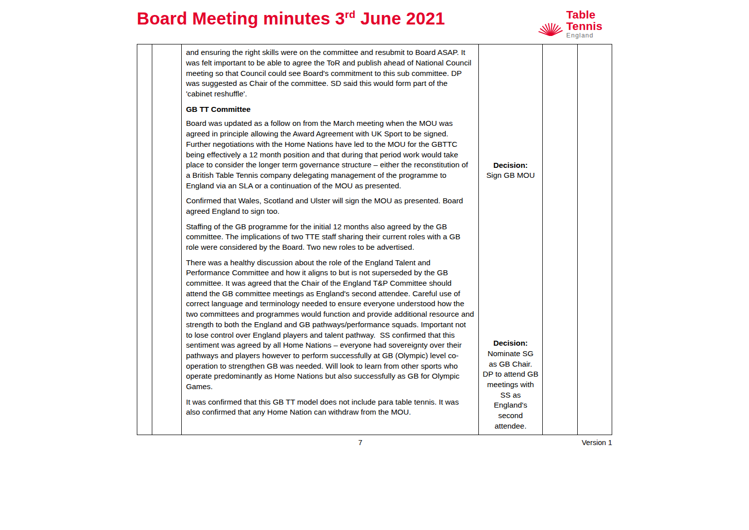Board Meeting minutes 3rd June 2021
Table Tennis England
| | | and ensuring the right skills were on the committee and resubmit to Board ASAP. It was felt important to be able to agree the ToR and publish ahead of National Council meeting so that Council could see Board's commitment to this sub committee. DP was suggested as Chair of the committee. SD said this would form part of the 'cabinet reshuffle'. GB TT Committee Board was updated as a follow on from the March meeting when the MOU was agreed in principle allowing the Award Agreement with UK Sport to be signed. Further negotiations with the Home Nations have led to the MOU for the GBTTC being effectively a 12 month position and that during that period work would take place to consider the longer term governance structure – either the reconstitution of a British Table Tennis company delegating management of the programme to England via an SLA or a continuation of the MOU as presented. Confirmed that Wales, Scotland and Ulster will sign the MOU as presented. Board agreed England to sign too. Staffing of the GB programme for the initial 12 months also agreed by the GB committee. The implications of two TTE staff sharing their current roles with a GB role were considered by the Board. Two new roles to be advertised. There was a healthy discussion about the role of the England Talent and Performance Committee and how it aligns to but is not superseded by the GB committee. It was agreed that the Chair of the England T&P Committee should attend the GB committee meetings as England's second attendee. Careful use of correct language and terminology needed to ensure everyone understood how the two committees and programmes would function and provide additional resource and strength to both the England and GB pathways/performance squads. Important not to lose control over England players and talent pathway. SS confirmed that this sentiment was agreed by all Home Nations – everyone had sovereignty over their pathways and players however to perform successfully at GB (Olympic) level co-operation to strengthen GB was needed. Will look to learn from other sports who operate predominantly as Home Nations but also successfully as GB for Olympic Games. It was confirmed that this GB TT model does not include para table tennis. It was also confirmed that any Home Nation can withdraw from the MOU. | Decision: Sign GB MOU Decision: Nominate SG as GB Chair. DP to attend GB meetings with SS as England's second attendee. | | |
7
Version 1